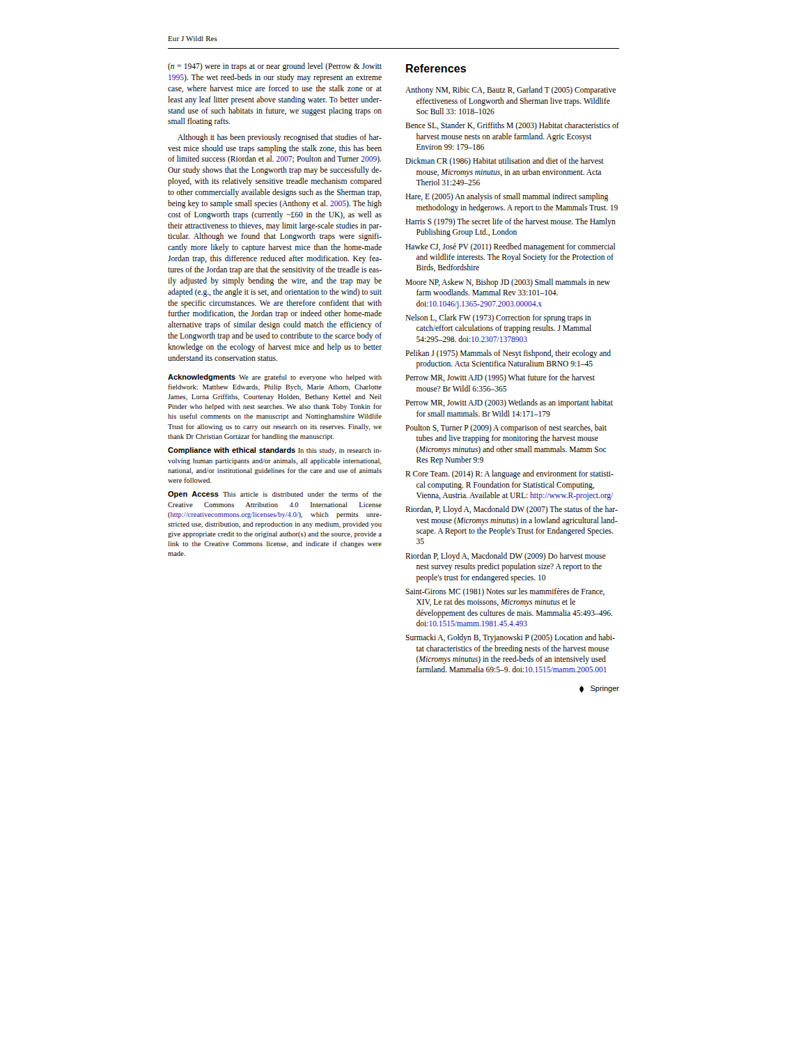Eur J Wildl Res
(n = 1947) were in traps at or near ground level (Perrow & Jowitt 1995). The wet reed-beds in our study may represent an extreme case, where harvest mice are forced to use the stalk zone or at least any leaf litter present above standing water. To better understand use of such habitats in future, we suggest placing traps on small floating rafts.
Although it has been previously recognised that studies of harvest mice should use traps sampling the stalk zone, this has been of limited success (Riordan et al. 2007; Poulton and Turner 2009). Our study shows that the Longworth trap may be successfully deployed, with its relatively sensitive treadle mechanism compared to other commercially available designs such as the Sherman trap, being key to sample small species (Anthony et al. 2005). The high cost of Longworth traps (currently ~£60 in the UK), as well as their attractiveness to thieves, may limit large-scale studies in particular. Although we found that Longworth traps were significantly more likely to capture harvest mice than the home-made Jordan trap, this difference reduced after modification. Key features of the Jordan trap are that the sensitivity of the treadle is easily adjusted by simply bending the wire, and the trap may be adapted (e.g., the angle it is set, and orientation to the wind) to suit the specific circumstances. We are therefore confident that with further modification, the Jordan trap or indeed other home-made alternative traps of similar design could match the efficiency of the Longworth trap and be used to contribute to the scarce body of knowledge on the ecology of harvest mice and help us to better understand its conservation status.
Acknowledgments We are grateful to everyone who helped with fieldwork: Matthew Edwards, Philip Bych, Marie Athorn, Charlotte James, Lorna Griffiths, Courtenay Holden, Bethany Kettel and Neil Pinder who helped with nest searches. We also thank Toby Tonkin for his useful comments on the manuscript and Nottinghamshire Wildlife Trust for allowing us to carry out research on its reserves. Finally, we thank Dr Christian Gortázar for handling the manuscript.
Compliance with ethical standards In this study, in research involving human participants and/or animals, all applicable international, national, and/or institutional guidelines for the care and use of animals were followed.
Open Access This article is distributed under the terms of the Creative Commons Attribution 4.0 International License (http://creativecommons.org/licenses/by/4.0/), which permits unrestricted use, distribution, and reproduction in any medium, provided you give appropriate credit to the original author(s) and the source, provide a link to the Creative Commons license, and indicate if changes were made.
References
Anthony NM, Ribic CA, Bautz R, Garland T (2005) Comparative effectiveness of Longworth and Sherman live traps. Wildlife Soc Bull 33: 1018–1026
Bence SL, Stander K, Griffiths M (2003) Habitat characteristics of harvest mouse nests on arable farmland. Agric Ecosyst Environ 99: 179–186
Dickman CR (1986) Habitat utilisation and diet of the harvest mouse, Micromys minutus, in an urban environment. Acta Theriol 31:249–256
Hare, E (2005) An analysis of small mammal indirect sampling methodology in hedgerows. A report to the Mammals Trust. 19
Harris S (1979) The secret life of the harvest mouse. The Hamlyn Publishing Group Ltd., London
Hawke CJ, José PV (2011) Reedbed management for commercial and wildlife interests. The Royal Society for the Protection of Birds, Bedfordshire
Moore NP, Askew N, Bishop JD (2003) Small mammals in new farm woodlands. Mammal Rev 33:101–104. doi:10.1046/j.1365-2907.2003.00004.x
Nelson L, Clark FW (1973) Correction for sprung traps in catch/effort calculations of trapping results. J Mammal 54:295–298. doi:10.2307/1378903
Pelikan J (1975) Mammals of Nesyt fishpond, their ecology and production. Acta Scientifica Naturalium BRNO 9:1–45
Perrow MR, Jowitt AJD (1995) What future for the harvest mouse? Br Wildl 6:356–365
Perrow MR, Jowitt AJD (2003) Wetlands as an important habitat for small mammals. Br Wildl 14:171–179
Poulton S, Turner P (2009) A comparison of nest searches, bait tubes and live trapping for monitoring the harvest mouse (Micromys minutus) and other small mammals. Mamm Soc Res Rep Number 9:9
R Core Team. (2014) R: A language and environment for statistical computing. R Foundation for Statistical Computing, Vienna, Austria. Available at URL: http://www.R-project.org/
Riordan, P, Lloyd A, Macdonald DW (2007) The status of the harvest mouse (Micromys minutus) in a lowland agricultural landscape. A Report to the People's Trust for Endangered Species. 35
Riordan P, Lloyd A, Macdonald DW (2009) Do harvest mouse nest survey results predict population size? A report to the people's trust for endangered species. 10
Saint-Girons MC (1981) Notes sur les mammifères de France, XIV, Le rat des moissons, Micromys minutus et le développement des cultures de mais. Mammalia 45:493–496. doi:10.1515/mamm.1981.45.4.493
Surmacki A, Gołdyn B, Tryjanowski P (2005) Location and habitat characteristics of the breeding nests of the harvest mouse (Micromys minutus) in the reed-beds of an intensively used farmland. Mammalia 69:5–9. doi:10.1515/mamm.2005.001
Springer